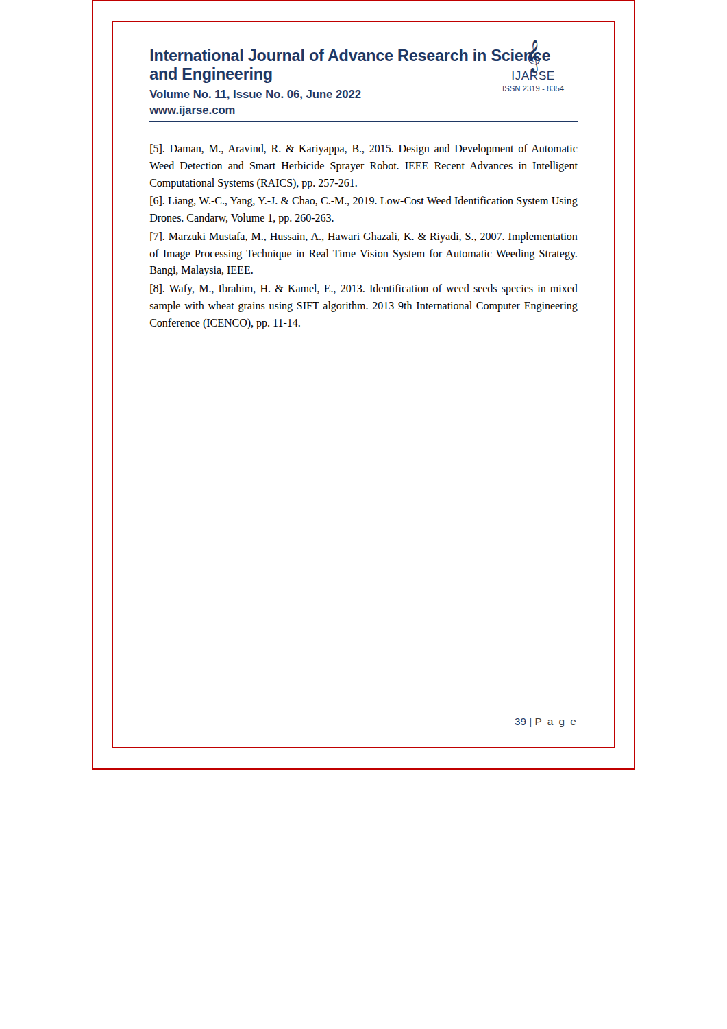𝄞
IJARSE
ISSN 2319 - 8354
International Journal of Advance Research in Science and Engineering
Volume No. 11, Issue No. 06, June 2022
www.ijarse.com
[5]. Daman, M., Aravind, R. & Kariyappa, B., 2015. Design and Development of Automatic Weed Detection and Smart Herbicide Sprayer Robot. IEEE Recent Advances in Intelligent Computational Systems (RAICS), pp. 257-261.
[6]. Liang, W.-C., Yang, Y.-J. & Chao, C.-M., 2019. Low-Cost Weed Identification System Using Drones. Candarw, Volume 1, pp. 260-263.
[7]. Marzuki Mustafa, M., Hussain, A., Hawari Ghazali, K. & Riyadi, S., 2007. Implementation of Image Processing Technique in Real Time Vision System for Automatic Weeding Strategy. Bangi, Malaysia, IEEE.
[8]. Wafy, M., Ibrahim, H. & Kamel, E., 2013. Identification of weed seeds species in mixed sample with wheat grains using SIFT algorithm. 2013 9th International Computer Engineering Conference (ICENCO), pp. 11-14.
39 | P a g e